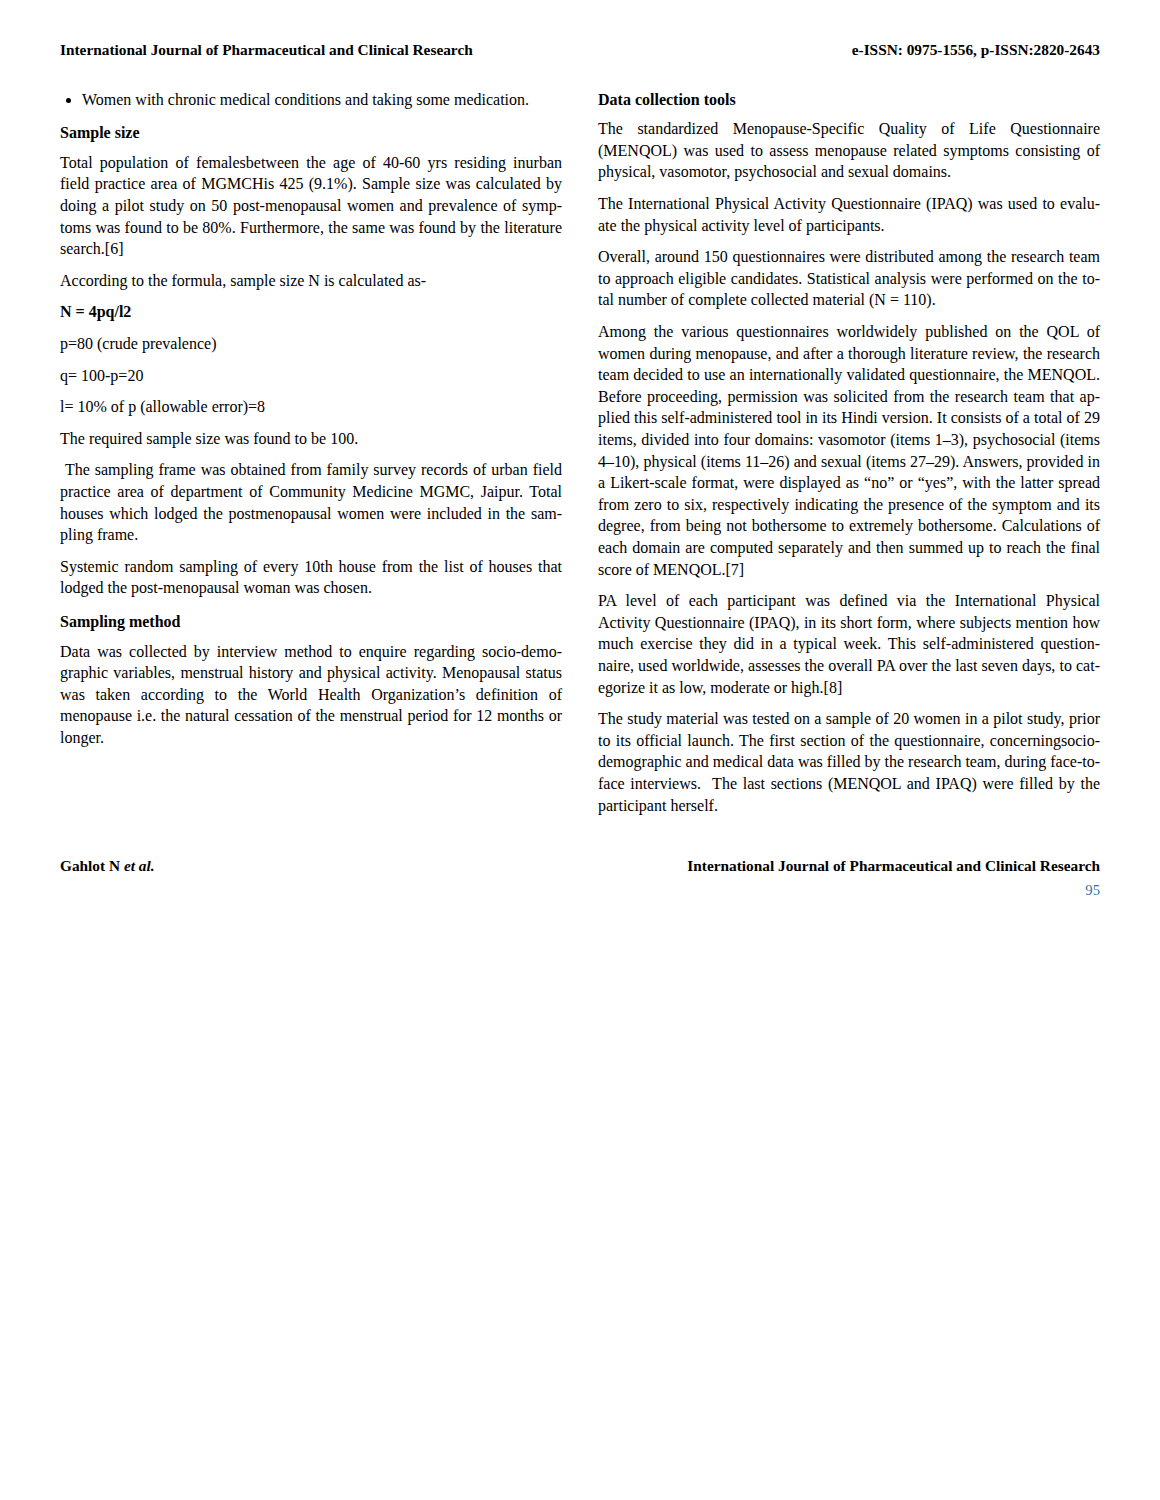International Journal of Pharmaceutical and Clinical Research
e-ISSN: 0975-1556, p-ISSN:2820-2643
Women with chronic medical conditions and taking some medication.
Sample size
Total population of femalesbetween the age of 40-60 yrs residing inurban field practice area of MGMCHis 425 (9.1%). Sample size was calculated by doing a pilot study on 50 post-menopausal women and prevalence of symptoms was found to be 80%. Furthermore, the same was found by the literature search.[6]
According to the formula, sample size N is calculated as-
N = 4pq/l2
p=80 (crude prevalence)
q= 100-p=20
l= 10% of p (allowable error)=8
The required sample size was found to be 100.
The sampling frame was obtained from family survey records of urban field practice area of department of Community Medicine MGMC, Jaipur. Total houses which lodged the postmenopausal women were included in the sampling frame.
Systemic random sampling of every 10th house from the list of houses that lodged the post-menopausal woman was chosen.
Sampling method
Data was collected by interview method to enquire regarding socio-demographic variables, menstrual history and physical activity. Menopausal status was taken according to the World Health Organization’s definition of menopause i.e. the natural cessation of the menstrual period for 12 months or longer.
Data collection tools
The standardized Menopause-Specific Quality of Life Questionnaire (MENQOL) was used to assess menopause related symptoms consisting of physical, vasomotor, psychosocial and sexual domains.
The International Physical Activity Questionnaire (IPAQ) was used to evaluate the physical activity level of participants.
Overall, around 150 questionnaires were distributed among the research team to approach eligible candidates. Statistical analysis were performed on the total number of complete collected material (N = 110).
Among the various questionnaires worldwidely published on the QOL of women during menopause, and after a thorough literature review, the research team decided to use an internationally validated questionnaire, the MENQOL. Before proceeding, permission was solicited from the research team that applied this self-administered tool in its Hindi version. It consists of a total of 29 items, divided into four domains: vasomotor (items 1–3), psychosocial (items 4–10), physical (items 11–26) and sexual (items 27–29). Answers, provided in a Likert-scale format, were displayed as “no” or “yes”, with the latter spread from zero to six, respectively indicating the presence of the symptom and its degree, from being not bothersome to extremely bothersome. Calculations of each domain are computed separately and then summed up to reach the final score of MENQOL.[7]
PA level of each participant was defined via the International Physical Activity Questionnaire (IPAQ), in its short form, where subjects mention how much exercise they did in a typical week. This self-administered questionnaire, used worldwide, assesses the overall PA over the last seven days, to categorize it as low, moderate or high.[8]
The study material was tested on a sample of 20 women in a pilot study, prior to its official launch. The first section of the questionnaire, concerningsocio-demographic and medical data was filled by the research team, during face-to-face interviews. The last sections (MENQOL and IPAQ) were filled by the participant herself.
Gahlot N et al.
International Journal of Pharmaceutical and Clinical Research
95